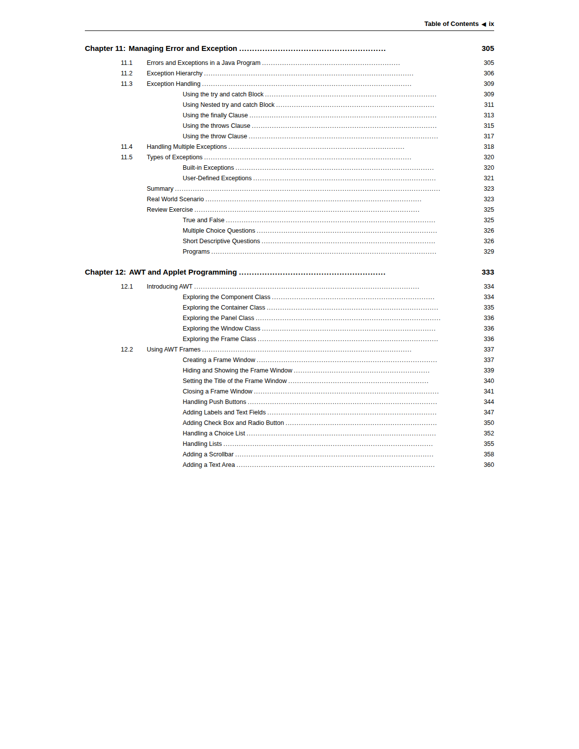Table of Contents◀ix
Chapter 11: Managing Error and Exception ......................................................... 305
11.1 Errors and Exceptions in a Java Program .............................................................. 305
11.2 Exception Hierarchy .............................................................................................. 306
11.3 Exception Handling .............................................................................................. 309
Using the try and catch Block ............................................................................. 309
Using Nested try and catch Block ....................................................................... 311
Using the finally Clause .................................................................................... 313
Using the throws Clause ................................................................................... 315
Using the throw Clause ..................................................................................... 317
11.4 Handling Multiple Exceptions ............................................................................... 318
11.5 Types of Exceptions ............................................................................................. 320
Built-in Exceptions ......................................................................................... 320
User-Defined Exceptions .................................................................................. 321
Summary ....................................................................................................................... 323
Real World Scenario ................................................................................................. 323
Review Exercise ..................................................................................................... 325
True and False .............................................................................................. 325
Multiple Choice Questions ................................................................................. 326
Short Descriptive Questions .............................................................................. 326
Programs ..................................................................................................... 329
Chapter 12: AWT and Applet Programming ......................................................... 333
12.1 Introducing AWT ..................................................................................................... 334
Exploring the Component Class ......................................................................... 334
Exploring the Container Class ............................................................................. 335
Exploring the Panel Class ................................................................................... 336
Exploring the Window Class .............................................................................. 336
Exploring the Frame Class ................................................................................. 336
12.2 Using AWT Frames .............................................................................................. 337
Creating a Frame Window ................................................................................. 337
Hiding and Showing the Frame Window ............................................................. 339
Setting the Title of the Frame Window ............................................................... 340
Closing a Frame Window ................................................................................... 341
Handling Push Buttons ..................................................................................... 344
Adding Labels and Text Fields ............................................................................ 347
Adding Check Box and Radio Button .................................................................... 350
Handling a Choice List ..................................................................................... 352
Handling Lists .............................................................................................. 355
Adding a Scrollbar ......................................................................................... 358
Adding a Text Area ......................................................................................... 360